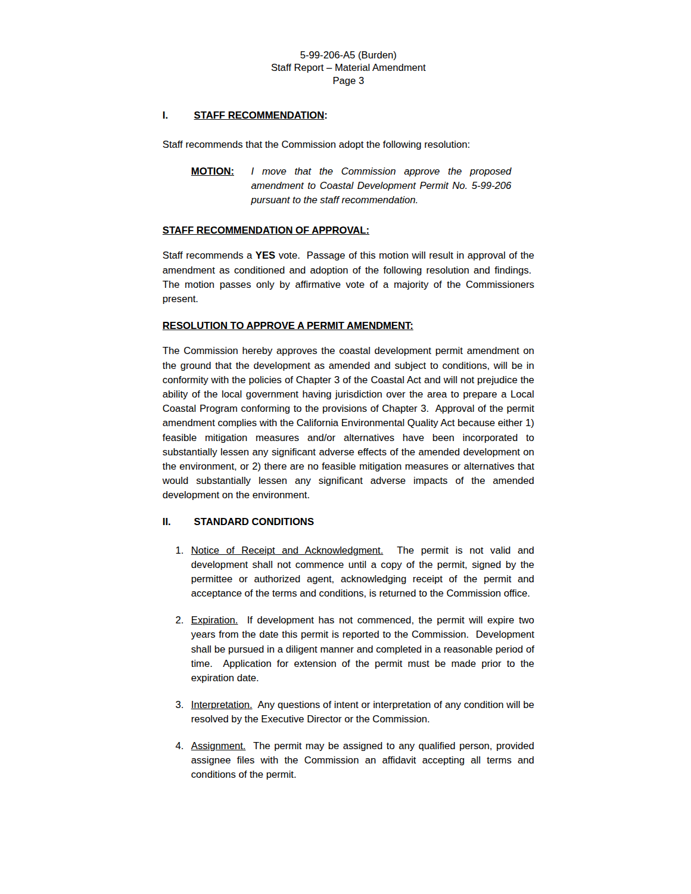5-99-206-A5 (Burden)
Staff Report – Material Amendment
Page 3
I. STAFF RECOMMENDATION:
Staff recommends that the Commission adopt the following resolution:
MOTION: I move that the Commission approve the proposed amendment to Coastal Development Permit No. 5-99-206 pursuant to the staff recommendation.
STAFF RECOMMENDATION OF APPROVAL:
Staff recommends a YES vote. Passage of this motion will result in approval of the amendment as conditioned and adoption of the following resolution and findings. The motion passes only by affirmative vote of a majority of the Commissioners present.
RESOLUTION TO APPROVE A PERMIT AMENDMENT:
The Commission hereby approves the coastal development permit amendment on the ground that the development as amended and subject to conditions, will be in conformity with the policies of Chapter 3 of the Coastal Act and will not prejudice the ability of the local government having jurisdiction over the area to prepare a Local Coastal Program conforming to the provisions of Chapter 3. Approval of the permit amendment complies with the California Environmental Quality Act because either 1) feasible mitigation measures and/or alternatives have been incorporated to substantially lessen any significant adverse effects of the amended development on the environment, or 2) there are no feasible mitigation measures or alternatives that would substantially lessen any significant adverse impacts of the amended development on the environment.
II. STANDARD CONDITIONS
Notice of Receipt and Acknowledgment. The permit is not valid and development shall not commence until a copy of the permit, signed by the permittee or authorized agent, acknowledging receipt of the permit and acceptance of the terms and conditions, is returned to the Commission office.
Expiration. If development has not commenced, the permit will expire two years from the date this permit is reported to the Commission. Development shall be pursued in a diligent manner and completed in a reasonable period of time. Application for extension of the permit must be made prior to the expiration date.
Interpretation. Any questions of intent or interpretation of any condition will be resolved by the Executive Director or the Commission.
Assignment. The permit may be assigned to any qualified person, provided assignee files with the Commission an affidavit accepting all terms and conditions of the permit.